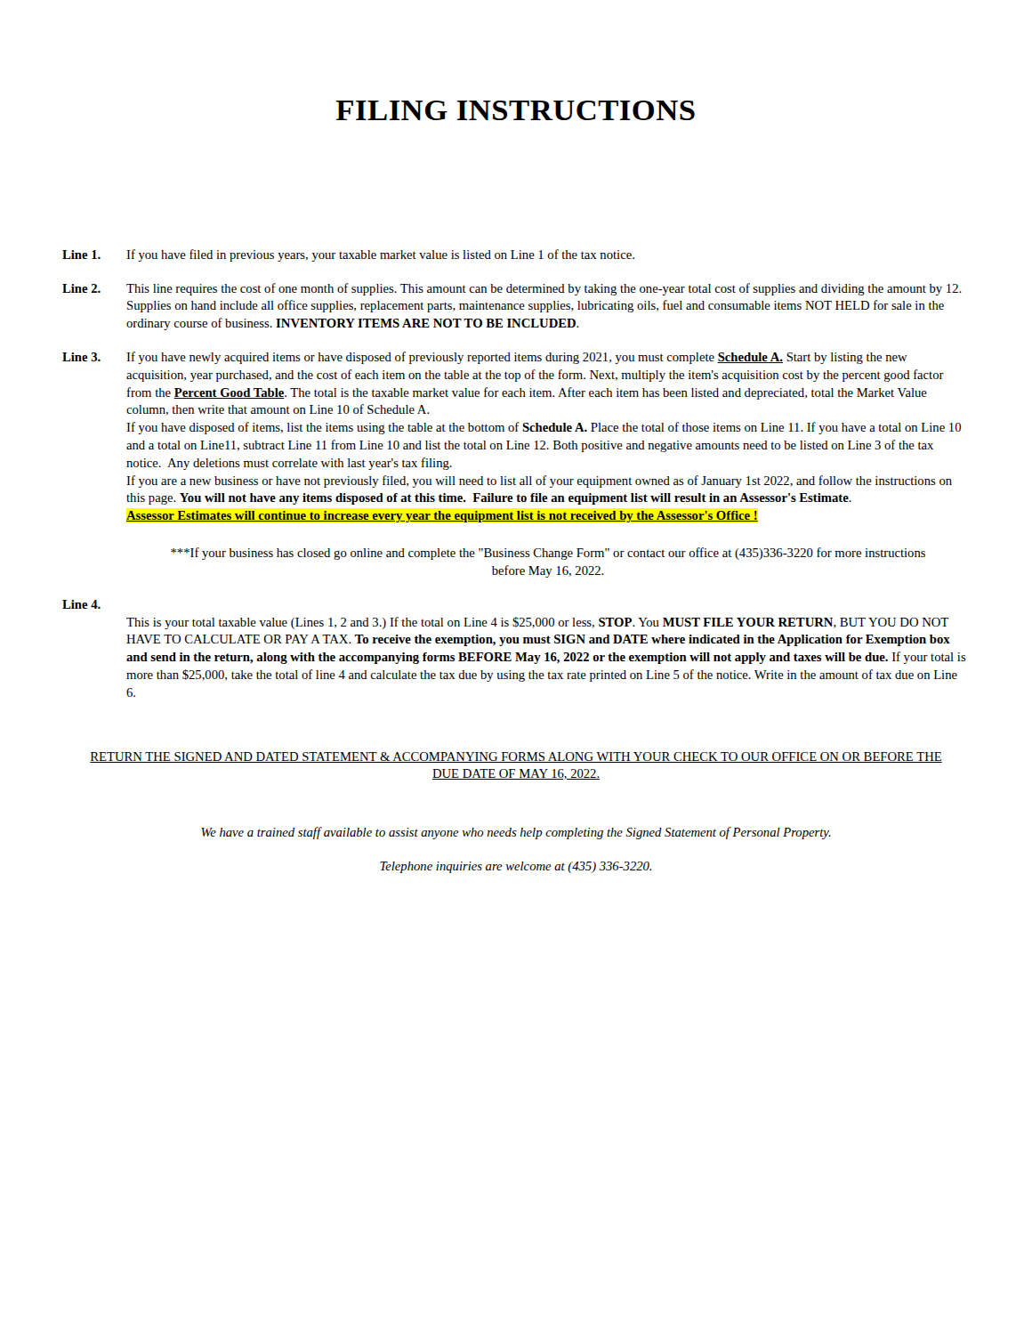FILING INSTRUCTIONS
| Line 1. | If you have filed in previous years, your taxable market value is listed on Line 1 of the tax notice. |
| Line 2. | This line requires the cost of one month of supplies. This amount can be determined by taking the one-year total cost of supplies and dividing the amount by 12. Supplies on hand include all office supplies, replacement parts, maintenance supplies, lubricating oils, fuel and consumable items NOT HELD for sale in the ordinary course of business. INVENTORY ITEMS ARE NOT TO BE INCLUDED . |
| Line 3. | If you have newly acquired items or have disposed of previously reported items during 2021, you must complete Schedule A. Start by listing the new acquisition, year purchased, and the cost of each item on the table at the top of the form. Next, multiply the item's acquisition cost by the percent good factor from the Percent Good Table . The total is the taxable market value for each item. After each item has been listed and depreciated, total the Market Value column, then write that amount on Line 10 of Schedule A. If you have disposed of items, list the items using the table at the bottom of Schedule A. Place the total of those items on Line 11. If you have a total on Line 10 and a total on Line11, subtract Line 11 from Line 10 and list the total on Line 12. Both positive and negative amounts need to be listed on Line 3 of the tax notice. Any deletions must correlate with last year's tax filing. If you are a new business or have not previously filed, you will need to list all of your equipment owned as of January 1st 2022, and follow the instructions on this page. You will not have any items disposed of at this time. Failure to file an equipment list will result in an Assessor's Estimate . Assessor Estimates will continue to increase every year the equipment list is not received by the Assessor's Office ! ***If your business has closed go online and complete the "Business Change Form" or contact our office at (435)336-3220 for more instructions before May 16, 2022. |
| Line 4. | This is your total taxable value (Lines 1, 2 and 3.) If the total on Line 4 is $25,000 or less, STOP . You MUST FILE YOUR RETURN , BUT YOU DO NOT HAVE TO CALCULATE OR PAY A TAX. To receive the exemption, you must SIGN and DATE where indicated in the Application for Exemption box and send in the return, along with the accompanying forms BEFORE May 16, 2022 or the exemption will not apply and taxes will be due. If your total is more than $25,000, take the total of line 4 and calculate the tax due by using the tax rate printed on Line 5 of the notice. Write in the amount of tax due on Line 6. |
RETURN THE SIGNED AND DATED STATEMENT & ACCOMPANYING FORMS ALONG WITH YOUR CHECK TO OUR OFFICE ON OR BEFORE THE DUE DATE OF MAY 16, 2022.
We have a trained staff available to assist anyone who needs help completing the Signed Statement of Personal Property.
Telephone inquiries are welcome at (435) 336-3220.